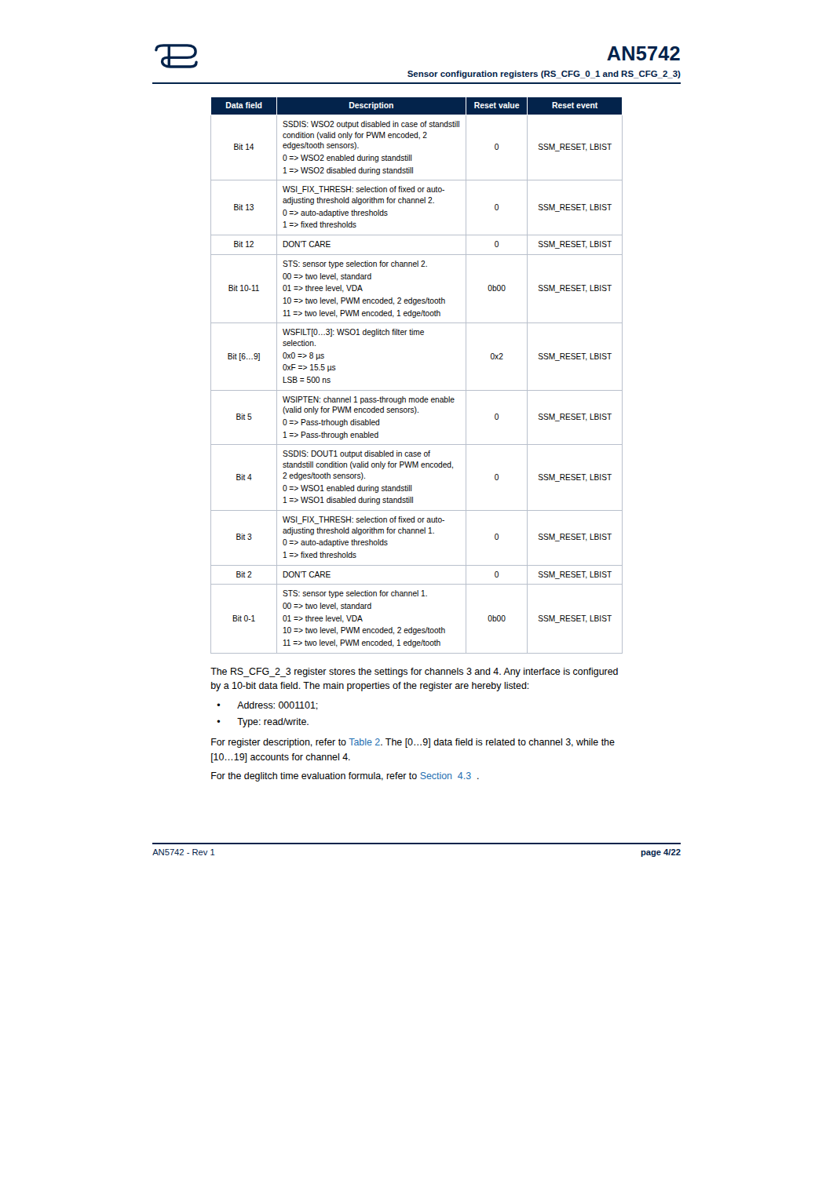AN5742
Sensor configuration registers (RS_CFG_0_1 and RS_CFG_2_3)
| Data field | Description | Reset value | Reset event |
| --- | --- | --- | --- |
| Bit 14 | SSDIS: WSO2 output disabled in case of standstill condition (valid only for PWM encoded, 2 edges/tooth sensors). 0 => WSO2 enabled during standstill 1 => WSO2 disabled during standstill | 0 | SSM_RESET, LBIST |
| Bit 13 | WSI_FIX_THRESH: selection of fixed or auto-adjusting threshold algorithm for channel 2. 0 => auto-adaptive thresholds 1 => fixed thresholds | 0 | SSM_RESET, LBIST |
| Bit 12 | DON'T CARE | 0 | SSM_RESET, LBIST |
| Bit 10-11 | STS: sensor type selection for channel 2. 00 => two level, standard 01 => three level, VDA 10 => two level, PWM encoded, 2 edges/tooth 11 => two level, PWM encoded, 1 edge/tooth | 0b00 | SSM_RESET, LBIST |
| Bit [6…9] | WSFILT[0…3]: WSO1 deglitch filter time selection. 0x0 => 8 µs 0xF => 15.5 µs LSB = 500 ns | 0x2 | SSM_RESET, LBIST |
| Bit 5 | WSIPTEN: channel 1 pass-through mode enable (valid only for PWM encoded sensors). 0 => Pass-trhough disabled 1 => Pass-through enabled | 0 | SSM_RESET, LBIST |
| Bit 4 | SSDIS: DOUT1 output disabled in case of standstill condition (valid only for PWM encoded, 2 edges/tooth sensors). 0 => WSO1 enabled during standstill 1 => WSO1 disabled during standstill | 0 | SSM_RESET, LBIST |
| Bit 3 | WSI_FIX_THRESH: selection of fixed or auto-adjusting threshold algorithm for channel 1. 0 => auto-adaptive thresholds 1 => fixed thresholds | 0 | SSM_RESET, LBIST |
| Bit 2 | DON'T CARE | 0 | SSM_RESET, LBIST |
| Bit 0-1 | STS: sensor type selection for channel 1. 00 => two level, standard 01 => three level, VDA 10 => two level, PWM encoded, 2 edges/tooth 11 => two level, PWM encoded, 1 edge/tooth | 0b00 | SSM_RESET, LBIST |
The RS_CFG_2_3 register stores the settings for channels 3 and 4. Any interface is configured by a 10-bit data field. The main properties of the register are hereby listed:
Address: 0001101;
Type: read/write.
For register description, refer to Table 2. The [0…9] data field is related to channel 3, while the [10…19] accounts for channel 4.
For the deglitch time evaluation formula, refer to Section 4.3 .
AN5742 - Rev 1
page 4/22